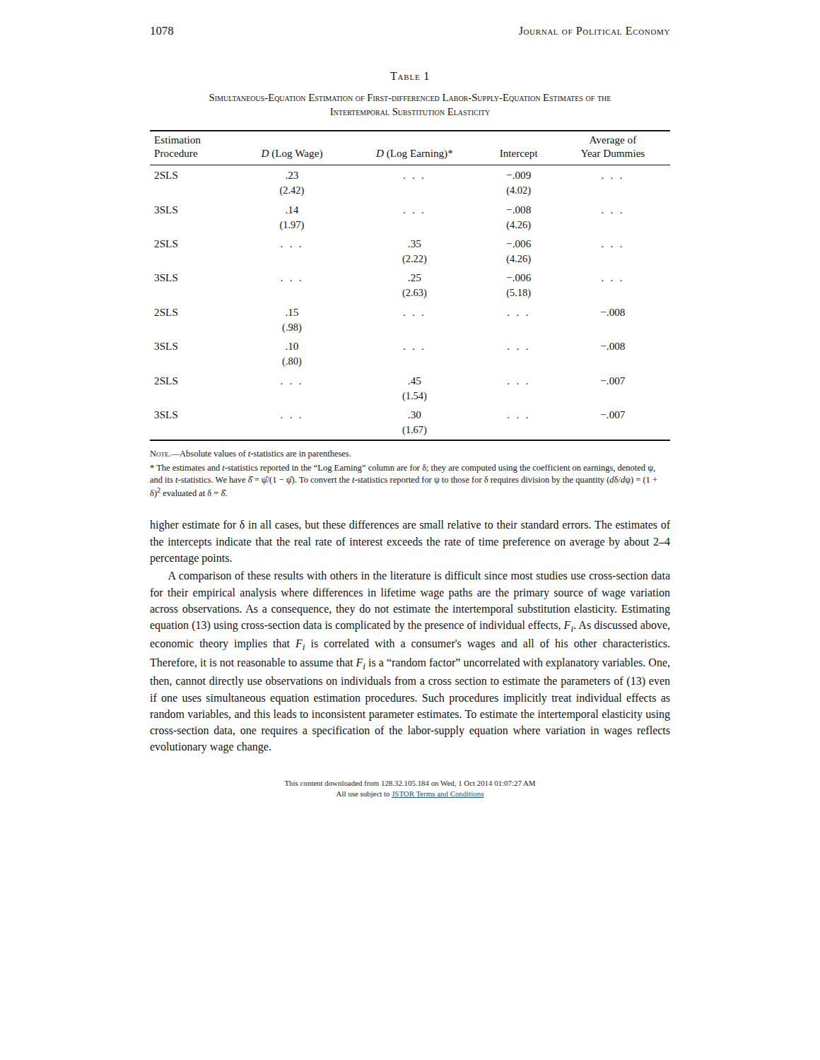1078 Journal of Political Economy
Table 1
Simultaneous-Equation Estimation of First-differenced Labor-Supply-Equation Estimates of the Intertemporal Substitution Elasticity
| Estimation Procedure | D (Log Wage) | D (Log Earning)* | Intercept | Average of Year Dummies |
| --- | --- | --- | --- | --- |
| 2SLS | .23 (2.42) | . . . | −.009 (4.02) | . . . |
| 3SLS | .14 (1.97) | . . . | −.008 (4.26) | . . . |
| 2SLS | . . . | .35 (2.22) | −.006 (4.26) | . . . |
| 3SLS | . . . | .25 (2.63) | −.006 (5.18) | . . . |
| 2SLS | .15 (.98) | . . . | . . . | −.008 |
| 3SLS | .10 (.80) | . . . | . . . | −.008 |
| 2SLS | . . . | .45 (1.54) | . . . | −.007 |
| 3SLS | . . . | .30 (1.67) | . . . | −.007 |
Note.—Absolute values of t-statistics are in parentheses.
* The estimates and t-statistics reported in the “Log Earning” column are for δ; they are computed using the coefficient on earnings, denoted ψ, and its t-statistics. We have δ̂ = ψ̂/(1 − ψ̂). To convert the t-statistics reported for ψ to those for δ requires division by the quantity (dδ/dψ) = (1 + δ)2 evaluated at δ = δ̂.
higher estimate for δ in all cases, but these differences are small relative to their standard errors. The estimates of the intercepts indicate that the real rate of interest exceeds the rate of time preference on average by about 2–4 percentage points.
A comparison of these results with others in the literature is difficult since most studies use cross-section data for their empirical analysis where differences in lifetime wage paths are the primary source of wage variation across observations. As a consequence, they do not estimate the intertemporal substitution elasticity. Estimating equation (13) using cross-section data is complicated by the presence of individual effects, Fi. As discussed above, economic theory implies that Fi is correlated with a consumer's wages and all of his other characteristics. Therefore, it is not reasonable to assume that Fi is a “random factor” uncorrelated with explanatory variables. One, then, cannot directly use observations on individuals from a cross section to estimate the parameters of (13) even if one uses simultaneous equation estimation procedures. Such procedures implicitly treat individual effects as random variables, and this leads to inconsistent parameter estimates. To estimate the intertemporal elasticity using cross-section data, one requires a specification of the labor-supply equation where variation in wages reflects evolutionary wage change.
This content downloaded from 128.32.105.184 on Wed, 1 Oct 2014 01:07:27 AM
All use subject to JSTOR Terms and Conditions